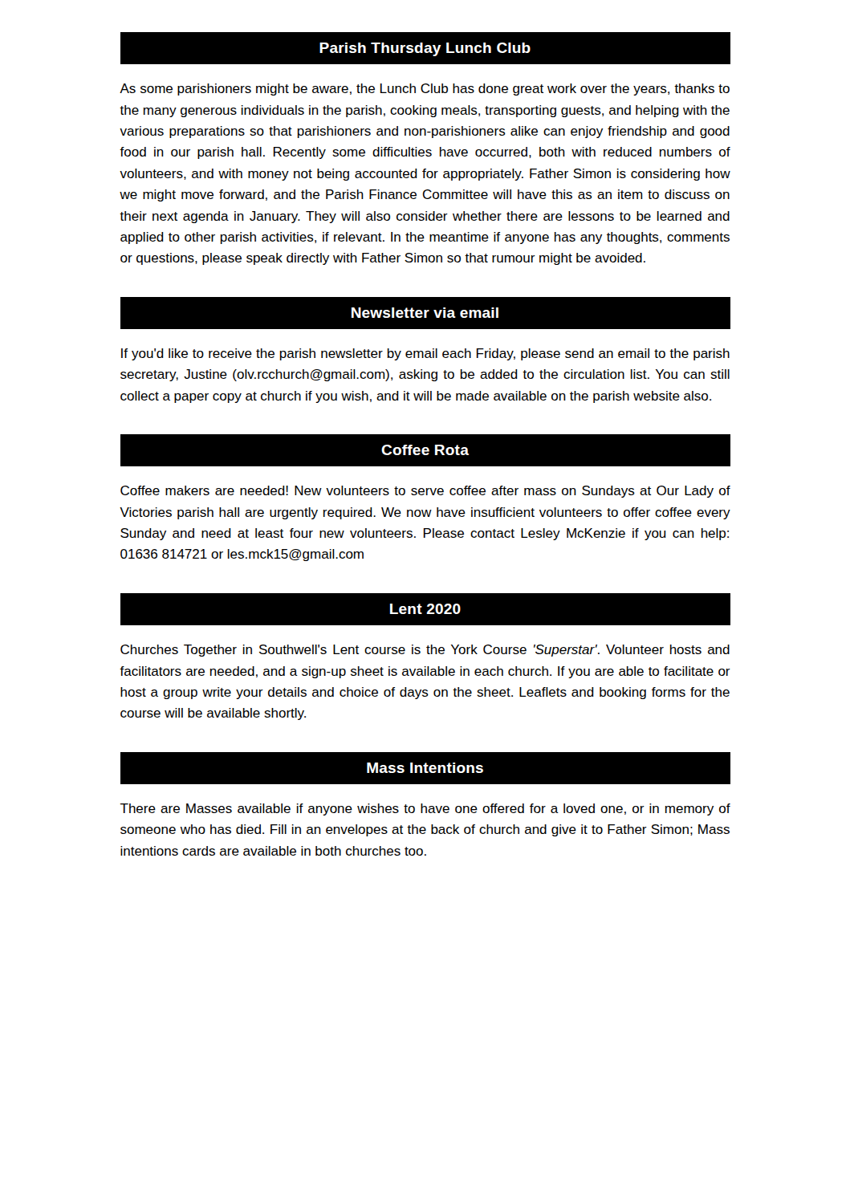Parish Thursday Lunch Club
As some parishioners might be aware, the Lunch Club has done great work over the years, thanks to the many generous individuals in the parish, cooking meals, transporting guests, and helping with the various preparations so that parishioners and non-parishioners alike can enjoy friendship and good food in our parish hall. Recently some difficulties have occurred, both with reduced numbers of volunteers, and with money not being accounted for appropriately. Father Simon is considering how we might move forward, and the Parish Finance Committee will have this as an item to discuss on their next agenda in January. They will also consider whether there are lessons to be learned and applied to other parish activities, if relevant. In the meantime if anyone has any thoughts, comments or questions, please speak directly with Father Simon so that rumour might be avoided.
Newsletter via email
If you'd like to receive the parish newsletter by email each Friday, please send an email to the parish secretary, Justine (olv.rcchurch@gmail.com), asking to be added to the circulation list. You can still collect a paper copy at church if you wish, and it will be made available on the parish website also.
Coffee Rota
Coffee makers are needed! New volunteers to serve coffee after mass on Sundays at Our Lady of Victories parish hall are urgently required. We now have insufficient volunteers to offer coffee every Sunday and need at least four new volunteers. Please contact Lesley McKenzie if you can help: 01636 814721 or les.mck15@gmail.com
Lent 2020
Churches Together in Southwell's Lent course is the York Course 'Superstar'. Volunteer hosts and facilitators are needed, and a sign-up sheet is available in each church. If you are able to facilitate or host a group write your details and choice of days on the sheet. Leaflets and booking forms for the course will be available shortly.
Mass Intentions
There are Masses available if anyone wishes to have one offered for a loved one, or in memory of someone who has died. Fill in an envelopes at the back of church and give it to Father Simon; Mass intentions cards are available in both churches too.